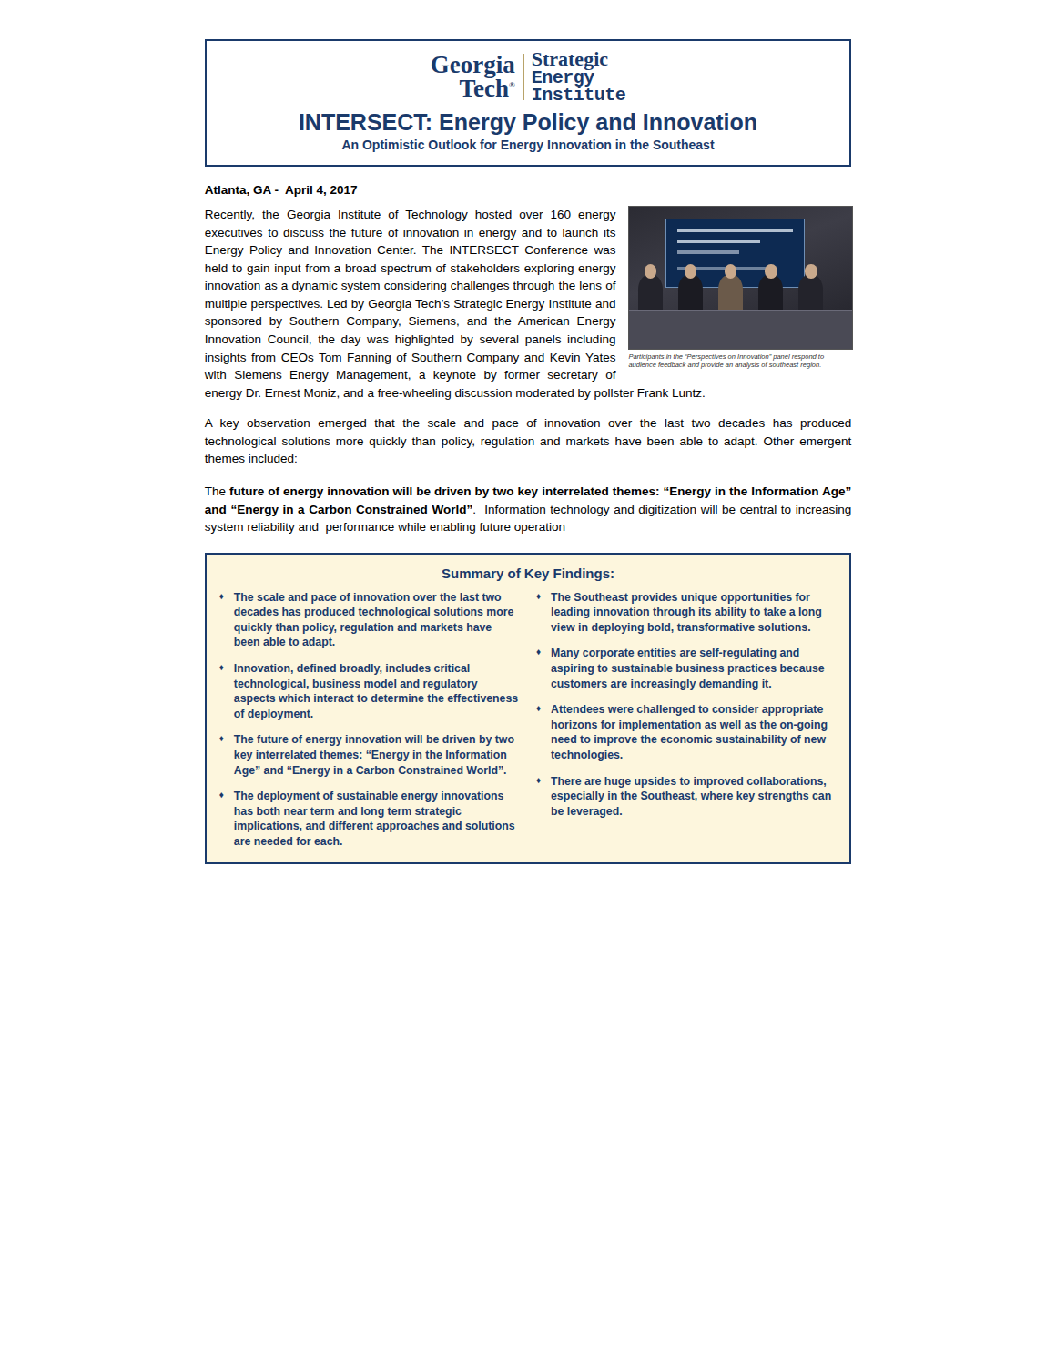Georgia
Tech®
Strategic Energy Institute
INTERSECT: Energy Policy and Innovation
An Optimistic Outlook for Energy Innovation in the Southeast
Atlanta, GA - April 4, 2017
Participants in the “Perspectives on Innovation” panel respond to audience feedback and provide an analysis of southeast region.
Recently, the Georgia Institute of Technology hosted over 160 energy executives to discuss the future of innovation in energy and to launch its Energy Policy and Innovation Center. The INTERSECT Conference was held to gain input from a broad spectrum of stakeholders exploring energy innovation as a dynamic system considering challenges through the lens of multiple perspectives. Led by Georgia Tech’s Strategic Energy Institute and sponsored by Southern Company, Siemens, and the American Energy Innovation Council, the day was highlighted by several panels including insights from CEOs Tom Fanning of Southern Company and Kevin Yates with Siemens Energy Management, a keynote by former secretary of energy Dr. Ernest Moniz, and a free-wheeling discussion moderated by pollster Frank Luntz.
A key observation emerged that the scale and pace of innovation over the last two decades has produced technological solutions more quickly than policy, regulation and markets have been able to adapt. Other emergent themes included:
The future of energy innovation will be driven by two key interrelated themes: “Energy in the Information Age” and “Energy in a Carbon Constrained World”. Information technology and digitization will be central to increasing system reliability and performance while enabling future operation
Summary of Key Findings:
The scale and pace of innovation over the last two decades has produced technological solutions more quickly than policy, regulation and markets have been able to adapt.
Innovation, defined broadly, includes critical technological, business model and regulatory aspects which interact to determine the effectiveness of deployment.
The future of energy innovation will be driven by two key interrelated themes: “Energy in the Information Age” and “Energy in a Carbon Constrained World”.
The deployment of sustainable energy innovations has both near term and long term strategic implications, and different approaches and solutions are needed for each.
The Southeast provides unique opportunities for leading innovation through its ability to take a long view in deploying bold, transformative solutions.
Many corporate entities are self-regulating and aspiring to sustainable business practices because customers are increasingly demanding it.
Attendees were challenged to consider appropriate horizons for implementation as well as the on-going need to improve the economic sustainability of new technologies.
There are huge upsides to improved collaborations, especially in the Southeast, where key strengths can be leveraged.